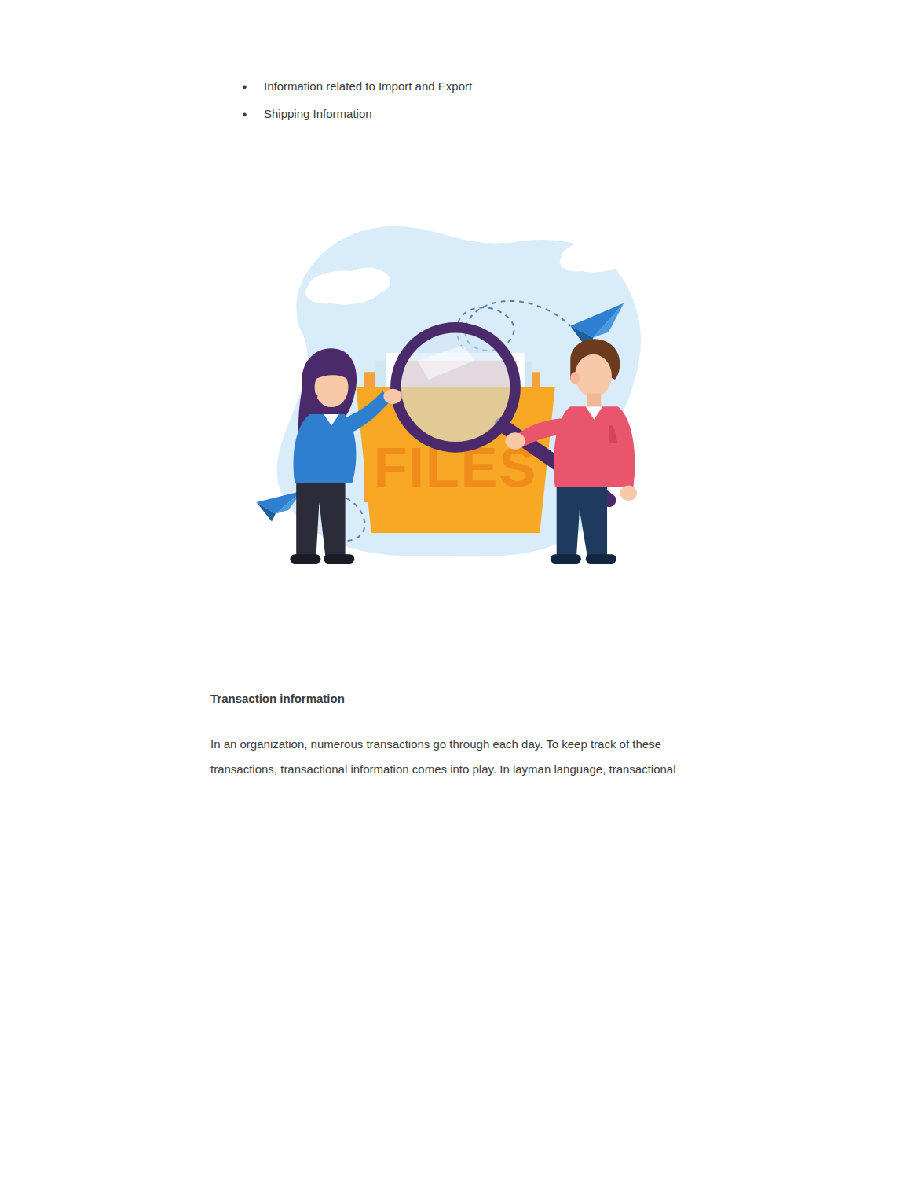Information related to Import and Export
Shipping Information
FILES
Transaction information
In an organization, numerous transactions go through each day. To keep track of these transactions, transactional information comes into play. In layman language, transactional